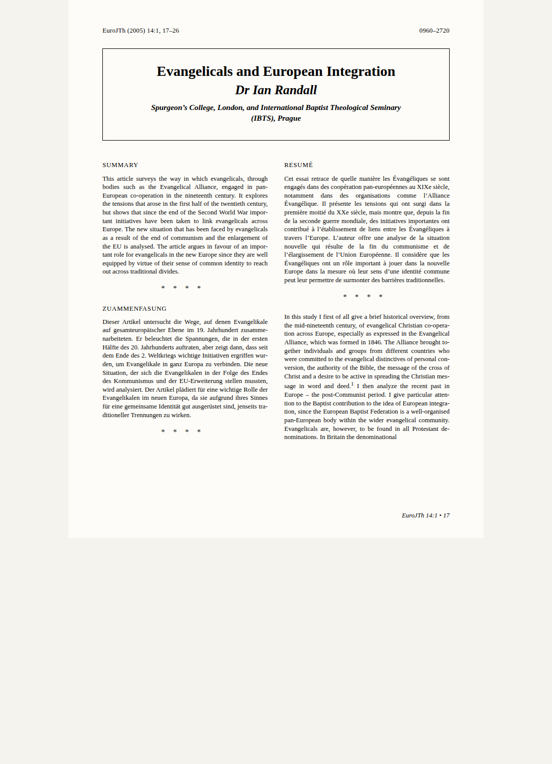EuroJTh (2005) 14:1, 17–26 0960–2720
Evangelicals and European Integration
Dr Ian Randall
Spurgeon’s College, London, and International Baptist Theological Seminary
(IBTS), Prague
SUMMARY
This article surveys the way in which evangelicals, through bodies such as the Evangelical Alliance, engaged in pan-European co-operation in the nineteenth century. It explores the tensions that arose in the first half of the twentieth century, but shows that since the end of the Second World War important initiatives have been taken to link evangelicals across Europe. The new situation that has been faced by evangelicals as a result of the end of communism and the enlargement of the EU is analysed. The article argues in favour of an important role for evangelicals in the new Europe since they are well equipped by virtue of their sense of common identity to reach out across traditional divides.
****
ZUAMMENFASUNG
Dieser Artikel untersucht die Wege, auf denen Evangelikale auf gesamteuropäischer Ebene im 19. Jahrhundert zusammenarbeiteten. Er beleuchtet die Spannungen, die in der ersten Hälfte des 20. Jahrhunderts auftraten, aber zeigt dann, dass seit dem Ende des 2. Weltkriegs wichtige Initiativen ergriffen wurden, um Evangelikale in ganz Europa zu verbinden. Die neue Situation, der sich die Evangelikalen in der Folge des Endes des Kommunismus und der EU-Erweiterung stellen mussten, wird analysiert. Der Artikel plädiert für eine wichtige Rolle der Evangelikalen im neuen Europa, da sie aufgrund ihres Sinnes für eine gemeinsame Identität gut ausgerüstet sind, jenseits traditioneller Trennungen zu wirken.
****
RESUMÉ
Cet essai retrace de quelle manière les Évangéliques se sont engagés dans des coopération pan-européennes au XIXe siècle, notamment dans des organisations comme l’Alliance Évangélique. Il présente les tensions qui ont surgi dans la première moitié du XXe siècle, mais montre que, depuis la fin de la seconde guerre mondiale, des initiatives importantes ont contribué à l’établissement de liens entre les Évangéliques à travers l’Europe. L’auteur offre une analyse de la situation nouvelle qui résulte de la fin du communisme et de l’élargissement de l’Union Européenne. Il considère que les Évangéliques ont un rôle important à jouer dans la nouvelle Europe dans la mesure où leur sens d’une identité commune peut leur permettre de surmonter des barrières traditionnelles.
****
In this study I first of all give a brief historical overview, from the mid-nineteenth century, of evangelical Christian co-operation across Europe, especially as expressed in the Evangelical Alliance, which was formed in 1846. The Alliance brought together individuals and groups from different countries who were committed to the evangelical distinctives of personal conversion, the authority of the Bible, the message of the cross of Christ and a desire to be active in spreading the Christian message in word and deed.1 I then analyze the recent past in Europe – the post-Communist period. I give particular attention to the Baptist contribution to the idea of European integration, since the European Baptist Federation is a well-organised pan-European body within the wider evangelical community. Evangelicals are, however, to be found in all Protestant denominations. In Britain the denominational
EuroJTh 14:1 • 17